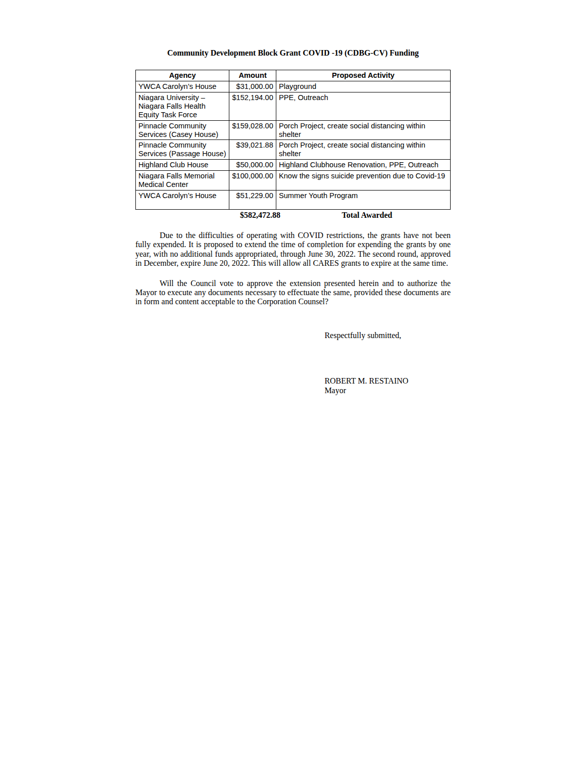Community Development Block Grant COVID -19 (CDBG-CV) Funding
| Agency | Amount | Proposed Activity |
| --- | --- | --- |
| YWCA Carolyn’s House | $31,000.00 | Playground |
| Niagara University – Niagara Falls Health Equity Task Force | $152,194.00 | PPE, Outreach |
| Pinnacle Community Services (Casey House) | $159,028.00 | Porch Project, create social distancing within shelter |
| Pinnacle Community Services (Passage House) | $39,021.88 | Porch Project, create social distancing within shelter |
| Highland Club House | $50,000.00 | Highland Clubhouse Renovation, PPE, Outreach |
| Niagara Falls Memorial Medical Center | $100,000.00 | Know the signs suicide prevention due to Covid-19 |
| YWCA Carolyn’s House | $51,229.00 | Summer Youth Program |
$582,472.88
Total Awarded
Due to the difficulties of operating with COVID restrictions, the grants have not been fully expended. It is proposed to extend the time of completion for expending the grants by one year, with no additional funds appropriated, through June 30, 2022. The second round, approved in December, expire June 20, 2022. This will allow all CARES grants to expire at the same time.
Will the Council vote to approve the extension presented herein and to authorize the Mayor to execute any documents necessary to effectuate the same, provided these documents are in form and content acceptable to the Corporation Counsel?
Respectfully submitted,
ROBERT M. RESTAINO
Mayor